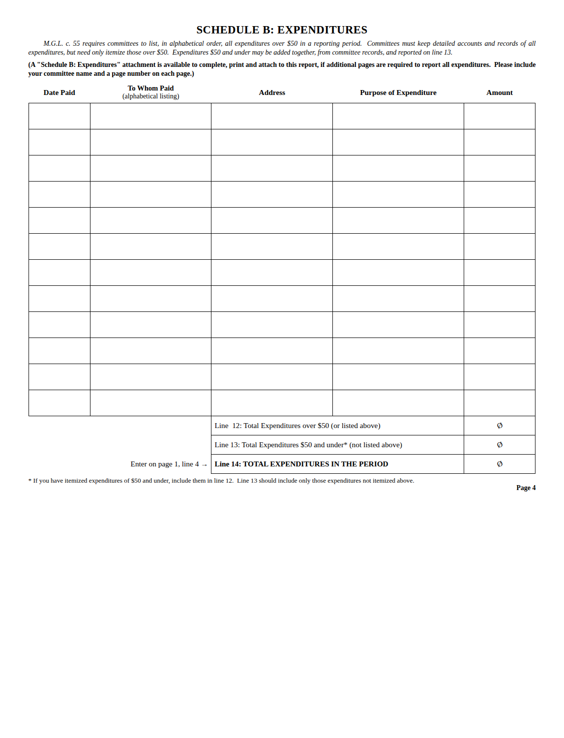SCHEDULE B: EXPENDITURES
M.G.L. c. 55 requires committees to list, in alphabetical order, all expenditures over $50 in a reporting period. Committees must keep detailed accounts and records of all expenditures, but need only itemize those over $50. Expenditures $50 and under may be added together, from committee records, and reported on line 13.
(A "Schedule B: Expenditures" attachment is available to complete, print and attach to this report, if additional pages are required to report all expenditures. Please include your committee name and a page number on each page.)
| Date Paid | To Whom Paid (alphabetical listing) | Address | Purpose of Expenditure | Amount |
| --- | --- | --- | --- | --- |
| | | Line 12: Total Expenditures over $50 (or listed above) | Ø |
| | | Line 13: Total Expenditures $50 and under* (not listed above) | Ø |
| | Enter on page 1, line 4 → | Line 14: TOTAL EXPENDITURES IN THE PERIOD | Ø |
* If you have itemized expenditures of $50 and under, include them in line 12. Line 13 should include only those expenditures not itemized above.
Page 4